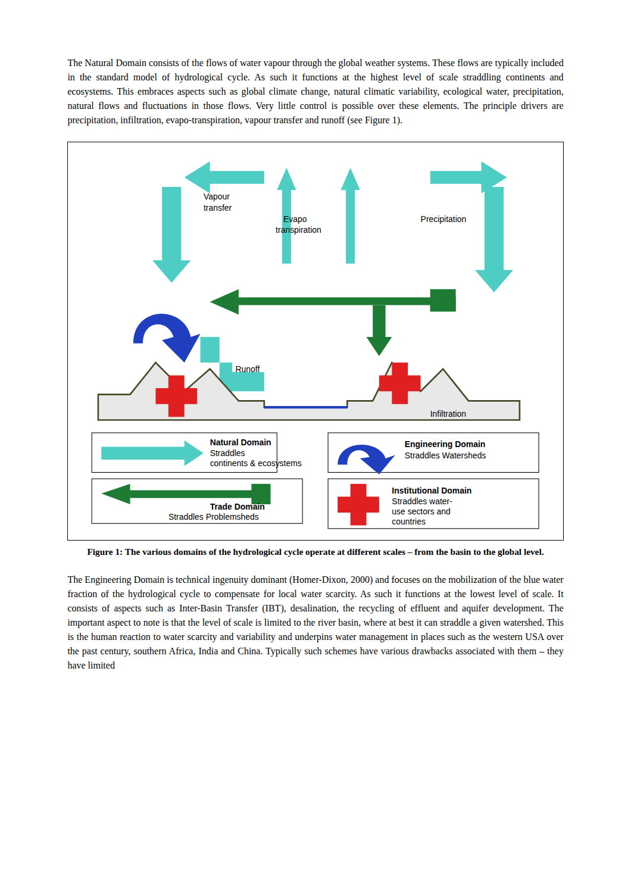The Natural Domain consists of the flows of water vapour through the global weather systems. These flows are typically included in the standard model of hydrological cycle. As such it functions at the highest level of scale straddling continents and ecosystems. This embraces aspects such as global climate change, natural climatic variability, ecological water, precipitation, natural flows and fluctuations in those flows. Very little control is possible over these elements. The principle drivers are precipitation, infiltration, evapo-transpiration, vapour transfer and runoff (see Figure 1).
Vapour transfer Evapo transpiration Precipitation Infiltration Runoff Natural Domain Straddles continents & ecosystems Engineering Domain Straddles Watersheds Trade Domain Straddles Problemsheds Institutional Domain Straddles water- use sectors and countries
Figure 1: The various domains of the hydrological cycle operate at different scales – from the basin to the global level.
The Engineering Domain is technical ingenuity dominant (Homer-Dixon, 2000) and focuses on the mobilization of the blue water fraction of the hydrological cycle to compensate for local water scarcity. As such it functions at the lowest level of scale. It consists of aspects such as Inter-Basin Transfer (IBT), desalination, the recycling of effluent and aquifer development. The important aspect to note is that the level of scale is limited to the river basin, where at best it can straddle a given watershed. This is the human reaction to water scarcity and variability and underpins water management in places such as the western USA over the past century, southern Africa, India and China. Typically such schemes have various drawbacks associated with them – they have limited